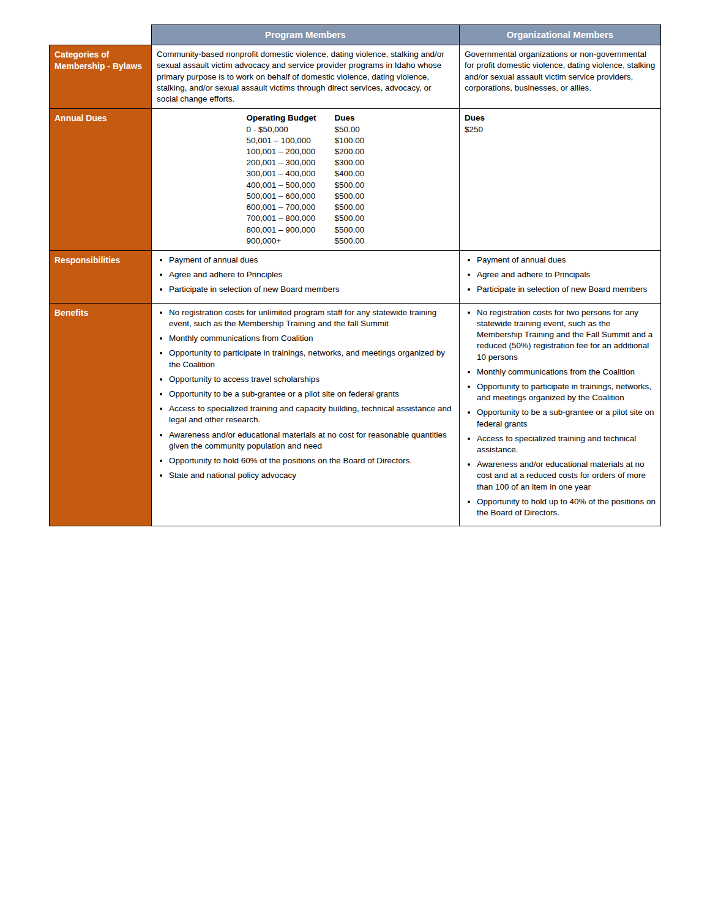| | Program Members | Organizational Members |
| --- | --- | --- |
| Categories of Membership - Bylaws | Community-based nonprofit domestic violence, dating violence, stalking and/or sexual assault victim advocacy and service provider programs in Idaho whose primary purpose is to work on behalf of domestic violence, dating violence, stalking, and/or sexual assault victims through direct services, advocacy, or social change efforts. | Governmental organizations or non-governmental for profit domestic violence, dating violence, stalking and/or sexual assault victim service providers, corporations, businesses, or allies. |
| Annual Dues | / Operating Budget / Dues / / 0 - $50,000 / $50.00 / / 50,001 – 100,000 / $100.00 / / 100,001 – 200,000 / $200.00 / / 200,001 – 300,000 / $300.00 / / 300,001 – 400,000 / $400.00 / / 400,001 – 500,000 / $500.00 / / 500,001 – 600,000 / $500.00 / / 600,001 – 700,000 / $500.00 / / 700,001 – 800,000 / $500.00 / / 800,001 – 900,000 / $500.00 / / 900,000+ / $500.00 / | Dues $250 |
| Responsibilities | Payment of annual dues Agree and adhere to Principles Participate in selection of new Board members | Payment of annual dues Agree and adhere to Principals Participate in selection of new Board members |
| Benefits | No registration costs for unlimited program staff for any statewide training event, such as the Membership Training and the fall Summit Monthly communications from Coalition Opportunity to participate in trainings, networks, and meetings organized by the Coalition Opportunity to access travel scholarships Opportunity to be a sub-grantee or a pilot site on federal grants Access to specialized training and capacity building, technical assistance and legal and other research. Awareness and/or educational materials at no cost for reasonable quantities given the community population and need Opportunity to hold 60% of the positions on the Board of Directors. State and national policy advocacy | No registration costs for two persons for any statewide training event, such as the Membership Training and the Fall Summit and a reduced (50%) registration fee for an additional 10 persons Monthly communications from the Coalition Opportunity to participate in trainings, networks, and meetings organized by the Coalition Opportunity to be a sub-grantee or a pilot site on federal grants Access to specialized training and technical assistance. Awareness and/or educational materials at no cost and at a reduced costs for orders of more than 100 of an item in one year Opportunity to hold up to 40% of the positions on the Board of Directors. |